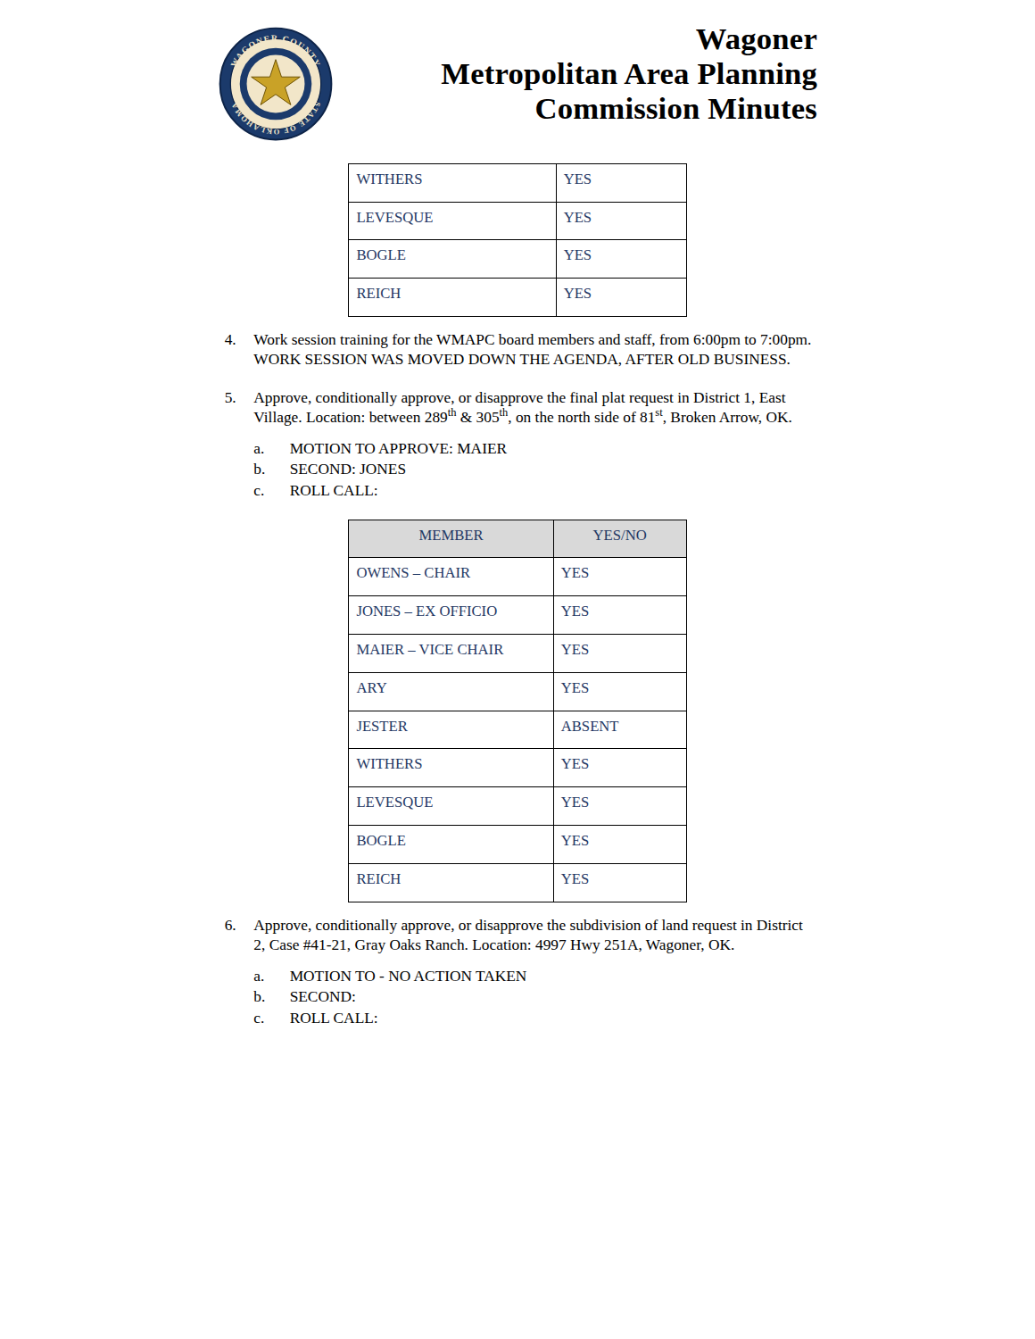WAGONER COUNTY STATE OF OKLAHOMA
Wagoner Metropolitan Area Planning Commission Minutes
| WITHERS | YES |
| LEVESQUE | YES |
| BOGLE | YES |
| REICH | YES |
4.
Work session training for the WMAPC board members and staff, from 6:00pm to 7:00pm. WORK SESSION WAS MOVED DOWN THE AGENDA, AFTER OLD BUSINESS.
5.
Approve, conditionally approve, or disapprove the final plat request in District 1, East Village. Location: between 289th & 305th, on the north side of 81st, Broken Arrow, OK.
a. MOTION TO APPROVE: MAIER
b. SECOND: JONES
c. ROLL CALL:
| MEMBER | YES/NO |
| --- | --- |
| OWENS – CHAIR | YES |
| JONES – EX OFFICIO | YES |
| MAIER – VICE CHAIR | YES |
| ARY | YES |
| JESTER | ABSENT |
| WITHERS | YES |
| LEVESQUE | YES |
| BOGLE | YES |
| REICH | YES |
6.
Approve, conditionally approve, or disapprove the subdivision of land request in District 2, Case #41-21, Gray Oaks Ranch. Location: 4997 Hwy 251A, Wagoner, OK.
a. MOTION TO - NO ACTION TAKEN
b. SECOND:
c. ROLL CALL: